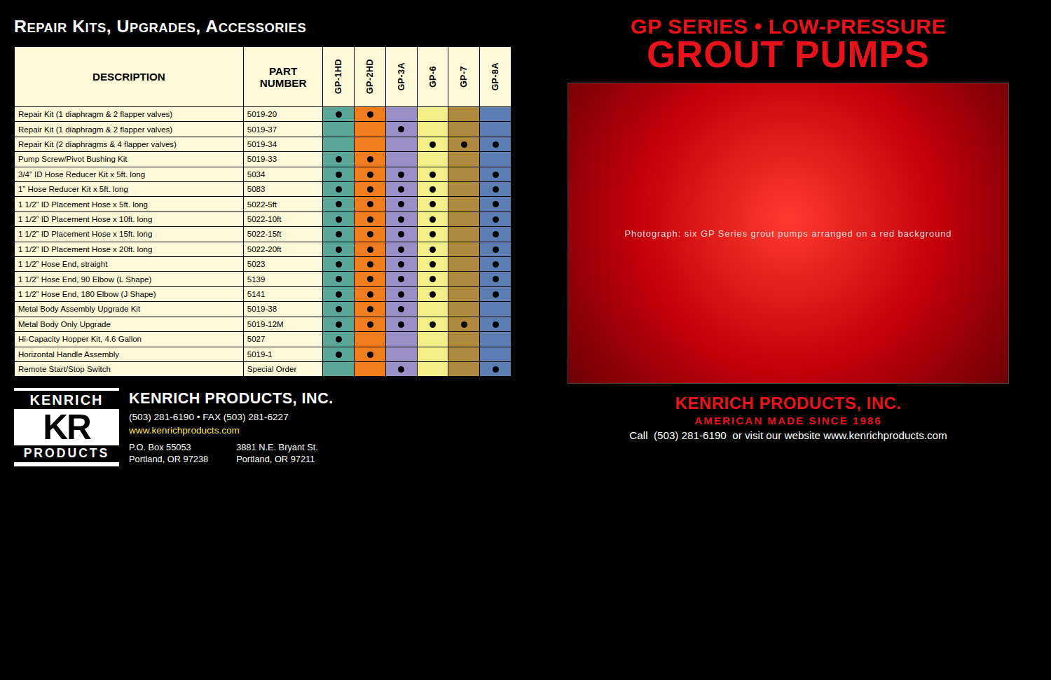REPAIR KITS, UPGRADES, ACCESSORIES
| DESCRIPTION | PART NUMBER | GP-1HD | GP-2HD | GP-3A | GP-6 | GP-7 | GP-8A |
| --- | --- | --- | --- | --- | --- | --- | --- |
| Repair Kit (1 diaphragm & 2 flapper valves) | 5019-20 | | | | | | |
| Repair Kit (1 diaphragm & 2 flapper valves) | 5019-37 | | | | | | |
| Repair Kit (2 diaphragms & 4 flapper valves) | 5019-34 | | | | | | |
| Pump Screw/Pivot Bushing Kit | 5019-33 | | | | | | |
| 3/4” ID Hose Reducer Kit x 5ft. long | 5034 | | | | | | |
| 1” Hose Reducer Kit x 5ft. long | 5083 | | | | | | |
| 1 1/2” ID Placement Hose x 5ft. long | 5022-5ft | | | | | | |
| 1 1/2” ID Placement Hose x 10ft. long | 5022-10ft | | | | | | |
| 1 1/2” ID Placement Hose x 15ft. long | 5022-15ft | | | | | | |
| 1 1/2” ID Placement Hose x 20ft. long | 5022-20ft | | | | | | |
| 1 1/2” Hose End, straight | 5023 | | | | | | |
| 1 1/2” Hose End, 90 Elbow (L Shape) | 5139 | | | | | | |
| 1 1/2” Hose End, 180 Elbow (J Shape) | 5141 | | | | | | |
| Metal Body Assembly Upgrade Kit | 5019-38 | | | | | | |
| Metal Body Only Upgrade | 5019-12M | | | | | | |
| Hi-Capacity Hopper Kit, 4.6 Gallon | 5027 | | | | | | |
| Horizontal Handle Assembly | 5019-1 | | | | | | |
| Remote Start/Stop Switch | Special Order | | | | | | |
KENRICH
KR
PRODUCTS
KENRICH PRODUCTS, INC.
(503) 281-6190 • FAX (503) 281-6227
www.kenrichproducts.com
P.O. Box 55053
Portland, OR 97238
3881 N.E. Bryant St.
Portland, OR 97211
GP SERIES • LOW-PRESSURE GROUT PUMPS
Photograph: six GP Series grout pumps arranged on a red background
KENRICH PRODUCTS, INC.
AMERICAN MADE SINCE 1986
Call (503) 281-6190 or visit our website www.kenrichproducts.com